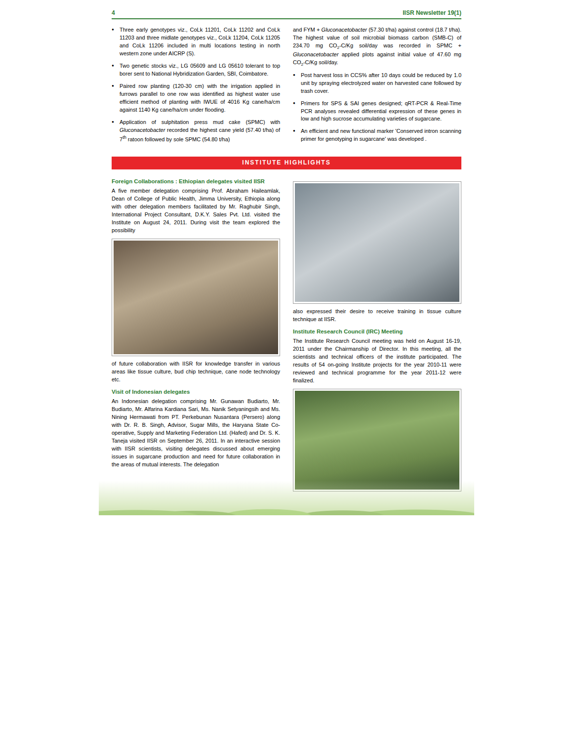4
IISR Newsletter 19(1)
Three early genotypes viz., CoLk 11201, CoLk 11202 and CoLk 11203 and three midlate genotypes viz., CoLk 11204, CoLk 11205 and CoLk 11206 included in multi locations testing in north western zone under AICRP (S).
Two genetic stocks viz., LG 05609 and LG 05610 tolerant to top borer sent to National Hybridization Garden, SBI, Coimbatore.
Paired row planting (120-30 cm) with the irrigation applied in furrows parallel to one row was identified as highest water use efficient method of planting with IWUE of 4016 Kg cane/ha/cm against 1140 Kg cane/ha/cm under flooding.
Application of sulphitation press mud cake (SPMC) with Gluconacetobacter recorded the highest cane yield (57.40 t/ha) of 7th ratoon followed by sole SPMC (54.80 t/ha)
and FYM + Gluconacetobacter (57.30 t/ha) against control (18.7 t/ha). The highest value of soil microbial biomass carbon (SMB-C) of 234.70 mg CO2-C/Kg soil/day was recorded in SPMC + Gluconacetobacter applied plots against initial value of 47.60 mg CO2-C/Kg soil/day.
Post harvest loss in CCS% after 10 days could be reduced by 1.0 unit by spraying electrolyzed water on harvested cane followed by trash cover.
Primers for SPS & SAI genes designed; qRT-PCR & Real-Time PCR analyses revealed differential expression of these genes in low and high sucrose accumulating varieties of sugarcane.
An efficient and new functional marker 'Conserved intron scanning primer for genotyping in sugarcane' was developed .
INSTITUTE HIGHLIGHTS
Foreign Collaborations : Ethiopian delegates visited IISR
A five member delegation comprising Prof. Abraham Haileamlak, Dean of College of Public Health, Jimma University, Ethiopia along with other delegation members facilitated by Mr. Raghubir Singh, International Project Consultant, D.K.Y. Sales Pvt. Ltd. visited the Institute on August 24, 2011. During visit the team explored the possibility
of future collaboration with IISR for knowledge transfer in various areas like tissue culture, bud chip technique, cane node technology etc.
Visit of Indonesian delegates
An Indonesian delegation comprising Mr. Gunawan Budiarto, Mr. Budiarto, Mr. Alfarina Kardiana Sari, Ms. Nanik Setyaningsih and Ms. Nining Hermawati from PT. Perkebunan Nusantara (Persero) along with Dr. R. B. Singh, Advisor, Sugar Mills, the Haryana State Co-operative, Supply and Marketing Federation Ltd. (Hafed) and Dr. S. K. Taneja visited IISR on September 26, 2011. In an interactive session with IISR scientists, visiting delegates discussed about emerging issues in sugarcane production and need for future collaboration in the areas of mutual interests. The delegation
also expressed their desire to receive training in tissue culture technique at IISR.
Institute Research Council (IRC) Meeting
The Institute Research Council meeting was held on August 16-19, 2011 under the Chairmanship of Director. In this meeting, all the scientists and technical officers of the institute participated. The results of 54 on-going Institute projects for the year 2010-11 were reviewed and technical programme for the year 2011-12 were finalized.